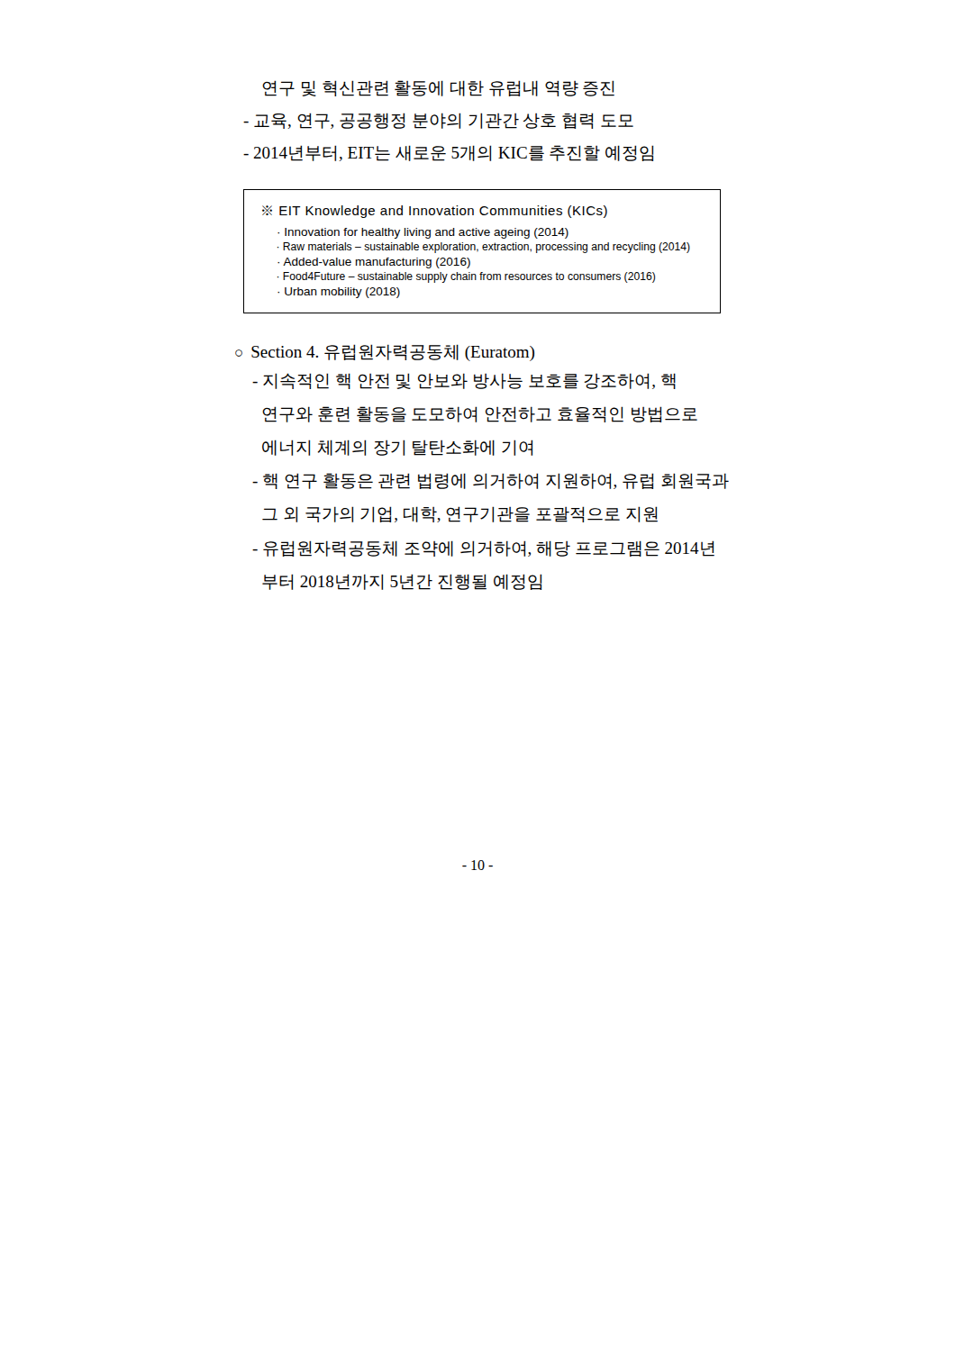연구 및 혁신관련 활동에 대한 유럽내 역량 증진
- 교육, 연구, 공공행정 분야의 기관간 상호 협력 도모
- 2014년부터, EIT는 새로운 5개의 KIC를 추진할 예정임
※ EIT Knowledge and Innovation Communities (KICs)
· Innovation for healthy living and active ageing (2014)
· Raw materials – sustainable exploration, extraction, processing and recycling (2014)
· Added-value manufacturing (2016)
· Food4Future – sustainable supply chain from resources to consumers (2016)
· Urban mobility (2018)
○Section 4. 유럽원자력공동체 (Euratom)
- 지속적인 핵 안전 및 안보와 방사능 보호를 강조하여, 핵
연구와 훈련 활동을 도모하여 안전하고 효율적인 방법으로
에너지 체계의 장기 탈탄소화에 기여
- 핵 연구 활동은 관련 법령에 의거하여 지원하여, 유럽 회원국과
그 외 국가의 기업, 대학, 연구기관을 포괄적으로 지원
- 유럽원자력공동체 조약에 의거하여, 해당 프로그램은 2014년
부터 2018년까지 5년간 진행될 예정임
- 10 -